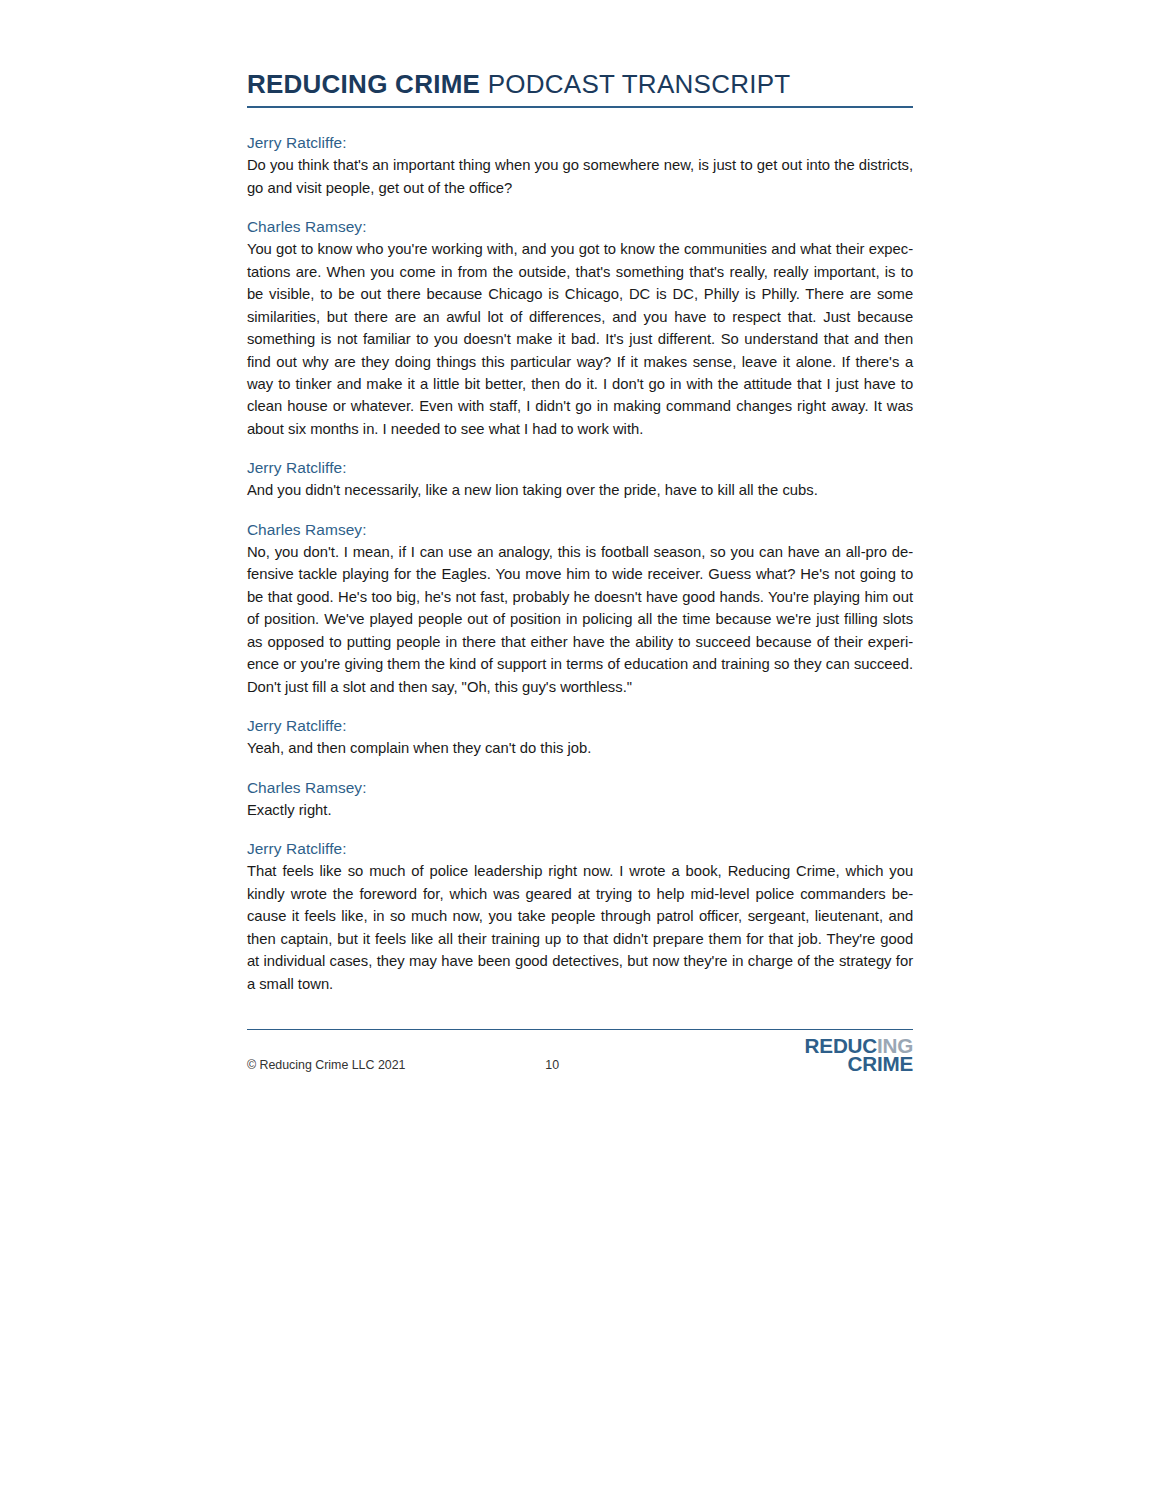REDUCING CRIME PODCAST TRANSCRIPT
Jerry Ratcliffe:
Do you think that's an important thing when you go somewhere new, is just to get out into the districts, go and visit people, get out of the office?
Charles Ramsey:
You got to know who you're working with, and you got to know the communities and what their expectations are. When you come in from the outside, that's something that's really, really important, is to be visible, to be out there because Chicago is Chicago, DC is DC, Philly is Philly. There are some similarities, but there are an awful lot of differences, and you have to respect that. Just because something is not familiar to you doesn't make it bad. It's just different. So understand that and then find out why are they doing things this particular way? If it makes sense, leave it alone. If there's a way to tinker and make it a little bit better, then do it. I don't go in with the attitude that I just have to clean house or whatever. Even with staff, I didn't go in making command changes right away. It was about six months in. I needed to see what I had to work with.
Jerry Ratcliffe:
And you didn't necessarily, like a new lion taking over the pride, have to kill all the cubs.
Charles Ramsey:
No, you don't. I mean, if I can use an analogy, this is football season, so you can have an all-pro defensive tackle playing for the Eagles. You move him to wide receiver. Guess what? He's not going to be that good. He's too big, he's not fast, probably he doesn't have good hands. You're playing him out of position. We've played people out of position in policing all the time because we're just filling slots as opposed to putting people in there that either have the ability to succeed because of their experience or you're giving them the kind of support in terms of education and training so they can succeed. Don't just fill a slot and then say, "Oh, this guy's worthless."
Jerry Ratcliffe:
Yeah, and then complain when they can't do this job.
Charles Ramsey:
Exactly right.
Jerry Ratcliffe:
That feels like so much of police leadership right now. I wrote a book, Reducing Crime, which you kindly wrote the foreword for, which was geared at trying to help mid-level police commanders because it feels like, in so much now, you take people through patrol officer, sergeant, lieutenant, and then captain, but it feels like all their training up to that didn't prepare them for that job. They're good at individual cases, they may have been good detectives, but now they're in charge of the strategy for a small town.
© Reducing Crime LLC 2021
10
REDUC ING
CRIME